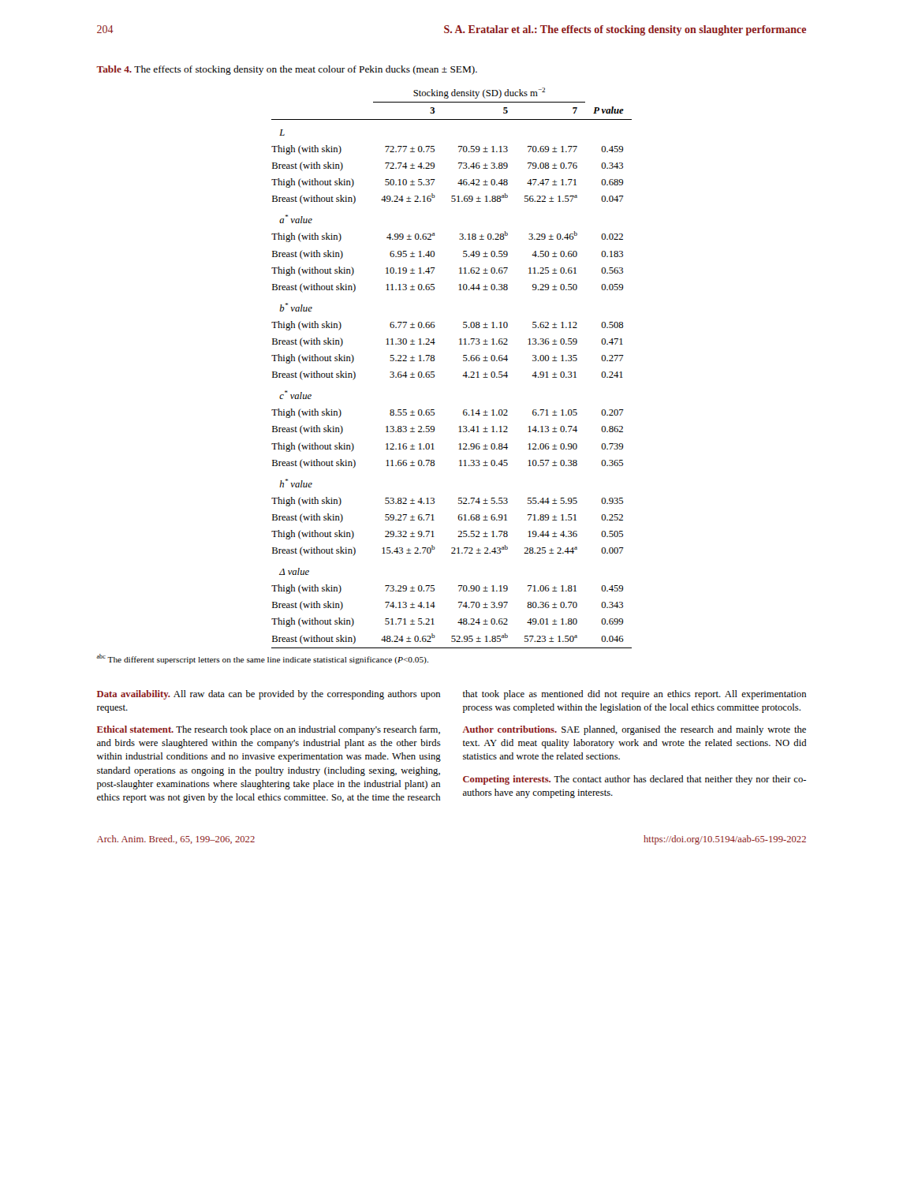204 S. A. Eratalar et al.: The effects of stocking density on slaughter performance
Table 4. The effects of stocking density on the meat colour of Pekin ducks (mean ± SEM).
| | Stocking density (SD) ducks m −2 | |
| --- | --- | --- |
| | 3 | 5 | 7 | P value |
| L |
| Thigh (with skin) | 72.77 ± 0.75 | 70.59 ± 1.13 | 70.69 ± 1.77 | 0.459 |
| Breast (with skin) | 72.74 ± 4.29 | 73.46 ± 3.89 | 79.08 ± 0.76 | 0.343 |
| Thigh (without skin) | 50.10 ± 5.37 | 46.42 ± 0.48 | 47.47 ± 1.71 | 0.689 |
| Breast (without skin) | 49.24 ± 2.16 b | 51.69 ± 1.88 ab | 56.22 ± 1.57 a | 0.047 |
| a * value |
| Thigh (with skin) | 4.99 ± 0.62 a | 3.18 ± 0.28 b | 3.29 ± 0.46 b | 0.022 |
| Breast (with skin) | 6.95 ± 1.40 | 5.49 ± 0.59 | 4.50 ± 0.60 | 0.183 |
| Thigh (without skin) | 10.19 ± 1.47 | 11.62 ± 0.67 | 11.25 ± 0.61 | 0.563 |
| Breast (without skin) | 11.13 ± 0.65 | 10.44 ± 0.38 | 9.29 ± 0.50 | 0.059 |
| b * value |
| Thigh (with skin) | 6.77 ± 0.66 | 5.08 ± 1.10 | 5.62 ± 1.12 | 0.508 |
| Breast (with skin) | 11.30 ± 1.24 | 11.73 ± 1.62 | 13.36 ± 0.59 | 0.471 |
| Thigh (without skin) | 5.22 ± 1.78 | 5.66 ± 0.64 | 3.00 ± 1.35 | 0.277 |
| Breast (without skin) | 3.64 ± 0.65 | 4.21 ± 0.54 | 4.91 ± 0.31 | 0.241 |
| c * value |
| Thigh (with skin) | 8.55 ± 0.65 | 6.14 ± 1.02 | 6.71 ± 1.05 | 0.207 |
| Breast (with skin) | 13.83 ± 2.59 | 13.41 ± 1.12 | 14.13 ± 0.74 | 0.862 |
| Thigh (without skin) | 12.16 ± 1.01 | 12.96 ± 0.84 | 12.06 ± 0.90 | 0.739 |
| Breast (without skin) | 11.66 ± 0.78 | 11.33 ± 0.45 | 10.57 ± 0.38 | 0.365 |
| h * value |
| Thigh (with skin) | 53.82 ± 4.13 | 52.74 ± 5.53 | 55.44 ± 5.95 | 0.935 |
| Breast (with skin) | 59.27 ± 6.71 | 61.68 ± 6.91 | 71.89 ± 1.51 | 0.252 |
| Thigh (without skin) | 29.32 ± 9.71 | 25.52 ± 1.78 | 19.44 ± 4.36 | 0.505 |
| Breast (without skin) | 15.43 ± 2.70 b | 21.72 ± 2.43 ab | 28.25 ± 2.44 a | 0.007 |
| Δ value |
| Thigh (with skin) | 73.29 ± 0.75 | 70.90 ± 1.19 | 71.06 ± 1.81 | 0.459 |
| Breast (with skin) | 74.13 ± 4.14 | 74.70 ± 3.97 | 80.36 ± 0.70 | 0.343 |
| Thigh (without skin) | 51.71 ± 5.21 | 48.24 ± 0.62 | 49.01 ± 1.80 | 0.699 |
| Breast (without skin) | 48.24 ± 0.62 b | 52.95 ± 1.85 ab | 57.23 ± 1.50 a | 0.046 |
abc The different superscript letters on the same line indicate statistical significance (P<0.05).
Data availability. All raw data can be provided by the corresponding authors upon request.
Ethical statement. The research took place on an industrial company's research farm, and birds were slaughtered within the company's industrial plant as the other birds within industrial conditions and no invasive experimentation was made. When using standard operations as ongoing in the poultry industry (including sexing, weighing, post-slaughter examinations where slaughtering take place in the industrial plant) an ethics report was not given by the local ethics committee. So, at the time the research that took place as mentioned did not require an ethics report. All experimentation process was completed within the legislation of the local ethics committee protocols.
Author contributions. SAE planned, organised the research and mainly wrote the text. AY did meat quality laboratory work and wrote the related sections. NO did statistics and wrote the related sections.
Competing interests. The contact author has declared that neither they nor their co-authors have any competing interests.
Arch. Anim. Breed., 65, 199–206, 2022 https://doi.org/10.5194/aab-65-199-2022